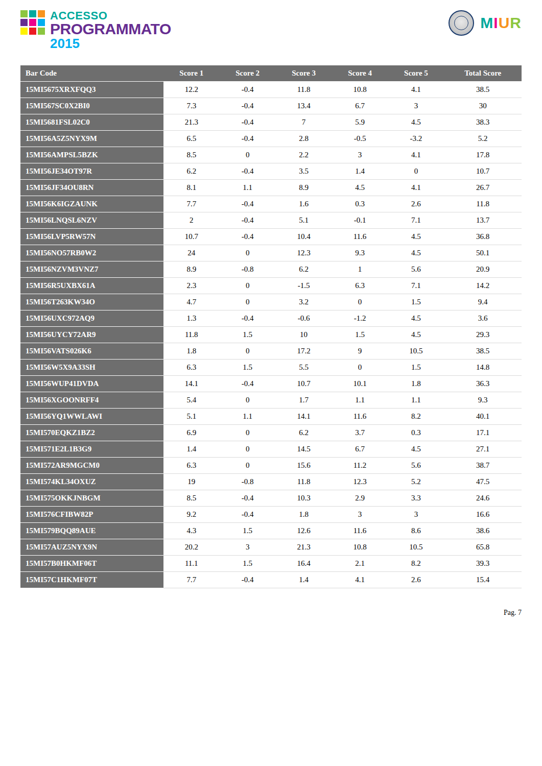ACCESSO
PROGRAMMATO
2015
MIUR
| Bar Code | Score 1 | Score 2 | Score 3 | Score 4 | Score 5 | Total Score |
| --- | --- | --- | --- | --- | --- | --- |
| 15MI5675XRXFQQ3 | 12.2 | -0.4 | 11.8 | 10.8 | 4.1 | 38.5 |
| 15MI567SC0X2BI0 | 7.3 | -0.4 | 13.4 | 6.7 | 3 | 30 |
| 15MI5681FSL02C0 | 21.3 | -0.4 | 7 | 5.9 | 4.5 | 38.3 |
| 15MI56A5Z5NYX9M | 6.5 | -0.4 | 2.8 | -0.5 | -3.2 | 5.2 |
| 15MI56AMPSL5BZK | 8.5 | 0 | 2.2 | 3 | 4.1 | 17.8 |
| 15MI56JE34OT97R | 6.2 | -0.4 | 3.5 | 1.4 | 0 | 10.7 |
| 15MI56JF34OU8RN | 8.1 | 1.1 | 8.9 | 4.5 | 4.1 | 26.7 |
| 15MI56K6IGZAUNK | 7.7 | -0.4 | 1.6 | 0.3 | 2.6 | 11.8 |
| 15MI56LNQSL6NZV | 2 | -0.4 | 5.1 | -0.1 | 7.1 | 13.7 |
| 15MI56LVP5RW57N | 10.7 | -0.4 | 10.4 | 11.6 | 4.5 | 36.8 |
| 15MI56NO57RB0W2 | 24 | 0 | 12.3 | 9.3 | 4.5 | 50.1 |
| 15MI56NZVM3VNZ7 | 8.9 | -0.8 | 6.2 | 1 | 5.6 | 20.9 |
| 15MI56R5UXBX61A | 2.3 | 0 | -1.5 | 6.3 | 7.1 | 14.2 |
| 15MI56T263KW34O | 4.7 | 0 | 3.2 | 0 | 1.5 | 9.4 |
| 15MI56UXC972AQ9 | 1.3 | -0.4 | -0.6 | -1.2 | 4.5 | 3.6 |
| 15MI56UYCY72AR9 | 11.8 | 1.5 | 10 | 1.5 | 4.5 | 29.3 |
| 15MI56VATS026K6 | 1.8 | 0 | 17.2 | 9 | 10.5 | 38.5 |
| 15MI56W5X9A33SH | 6.3 | 1.5 | 5.5 | 0 | 1.5 | 14.8 |
| 15MI56WUP41DVDA | 14.1 | -0.4 | 10.7 | 10.1 | 1.8 | 36.3 |
| 15MI56XGOONRFF4 | 5.4 | 0 | 1.7 | 1.1 | 1.1 | 9.3 |
| 15MI56YQ1WWLAWI | 5.1 | 1.1 | 14.1 | 11.6 | 8.2 | 40.1 |
| 15MI570EQKZ1BZ2 | 6.9 | 0 | 6.2 | 3.7 | 0.3 | 17.1 |
| 15MI571E2L1B3G9 | 1.4 | 0 | 14.5 | 6.7 | 4.5 | 27.1 |
| 15MI572AR9MGCM0 | 6.3 | 0 | 15.6 | 11.2 | 5.6 | 38.7 |
| 15MI574KL34OXUZ | 19 | -0.8 | 11.8 | 12.3 | 5.2 | 47.5 |
| 15MI575OKKJNBGM | 8.5 | -0.4 | 10.3 | 2.9 | 3.3 | 24.6 |
| 15MI576CFIBW82P | 9.2 | -0.4 | 1.8 | 3 | 3 | 16.6 |
| 15MI579BQQ89AUE | 4.3 | 1.5 | 12.6 | 11.6 | 8.6 | 38.6 |
| 15MI57AUZ5NYX9N | 20.2 | 3 | 21.3 | 10.8 | 10.5 | 65.8 |
| 15MI57B0HKMF06T | 11.1 | 1.5 | 16.4 | 2.1 | 8.2 | 39.3 |
| 15MI57C1HKMF07T | 7.7 | -0.4 | 1.4 | 4.1 | 2.6 | 15.4 |
Pag. 7